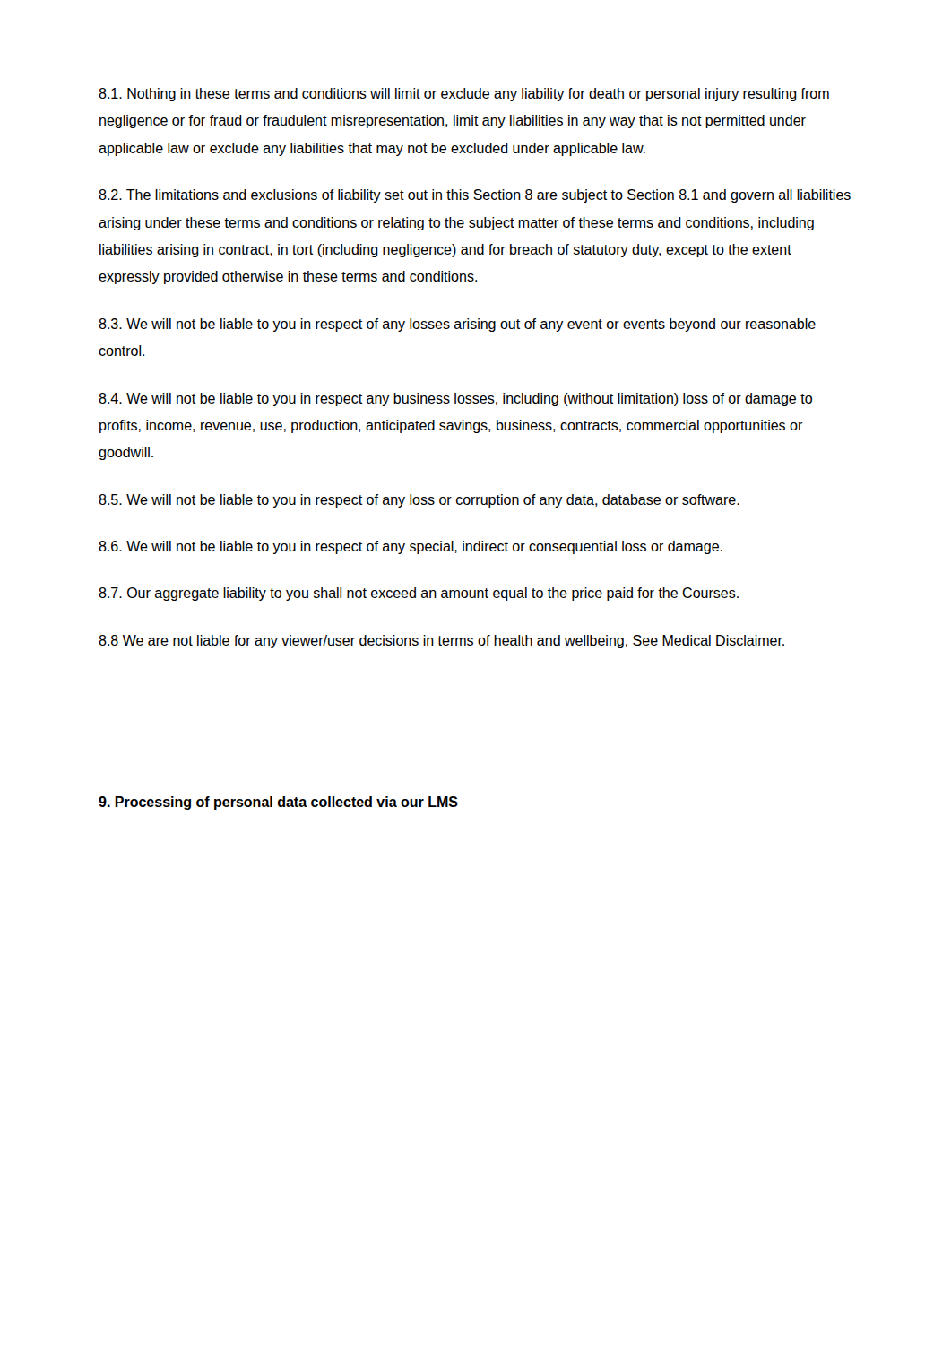8.1. Nothing in these terms and conditions will limit or exclude any liability for death or personal injury resulting from negligence or for fraud or fraudulent misrepresentation, limit any liabilities in any way that is not permitted under applicable law or exclude any liabilities that may not be excluded under applicable law.
8.2. The limitations and exclusions of liability set out in this Section 8 are subject to Section 8.1 and govern all liabilities arising under these terms and conditions or relating to the subject matter of these terms and conditions, including liabilities arising in contract, in tort (including negligence) and for breach of statutory duty, except to the extent expressly provided otherwise in these terms and conditions.
8.3. We will not be liable to you in respect of any losses arising out of any event or events beyond our reasonable control.
8.4. We will not be liable to you in respect any business losses, including (without limitation) loss of or damage to profits, income, revenue, use, production, anticipated savings, business, contracts, commercial opportunities or goodwill.
8.5. We will not be liable to you in respect of any loss or corruption of any data, database or software.
8.6. We will not be liable to you in respect of any special, indirect or consequential loss or damage.
8.7. Our aggregate liability to you shall not exceed an amount equal to the price paid for the Courses.
8.8 We are not liable for any viewer/user decisions in terms of health and wellbeing, See Medical Disclaimer.
9. Processing of personal data collected via our LMS